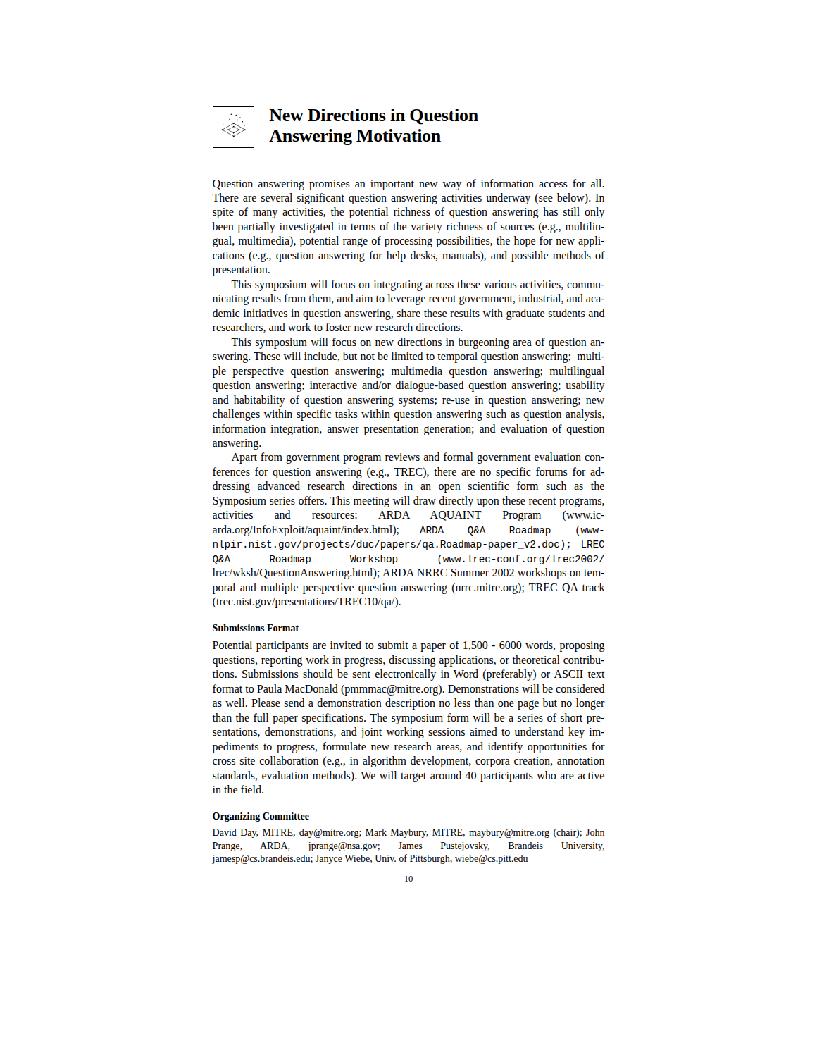New Directions in Question
Answering Motivation
Question answering promises an important new way of information access for all. There are several significant question answering activities underway (see below). In spite of many activities, the potential richness of question answering has still only been partially investigated in terms of the variety richness of sources (e.g., multilingual, multimedia), potential range of processing possibilities, the hope for new applications (e.g., question answering for help desks, manuals), and possible methods of presentation.
This symposium will focus on integrating across these various activities, communicating results from them, and aim to leverage recent government, industrial, and academic initiatives in question answering, share these results with graduate students and researchers, and work to foster new research directions.
This symposium will focus on new directions in burgeoning area of question answering. These will include, but not be limited to temporal question answering; multiple perspective question answering; multimedia question answering; multilingual question answering; interactive and/or dialogue-based question answering; usability and habitability of question answering systems; re-use in question answering; new challenges within specific tasks within question answering such as question analysis, information integration, answer presentation generation; and evaluation of question answering.
Apart from government program reviews and formal government evaluation conferences for question answering (e.g., TREC), there are no specific forums for addressing advanced research directions in an open scientific form such as the Symposium series offers. This meeting will draw directly upon these recent programs, activities and resources: ARDA AQUAINT Program (www.ic-arda.org/InfoExploit/aquaint/index.html); ARDA Q&A Roadmap (www-nlpir.nist.gov/projects/duc/papers/qa.Roadmap-paper_v2.doc); LREC Q&A Roadmap Workshop (www.lrec-conf.org/lrec2002/ lrec/wksh/QuestionAnswering.html); ARDA NRRC Summer 2002 workshops on temporal and multiple perspective question answering (nrrc.mitre.org); TREC QA track (trec.nist.gov/presentations/TREC10/qa/).
Submissions Format
Potential participants are invited to submit a paper of 1,500 - 6000 words, proposing questions, reporting work in progress, discussing applications, or theoretical contributions. Submissions should be sent electronically in Word (preferably) or ASCII text format to Paula MacDonald (pmmmac@mitre.org). Demonstrations will be considered as well. Please send a demonstration description no less than one page but no longer than the full paper specifications. The symposium form will be a series of short presentations, demonstrations, and joint working sessions aimed to understand key impediments to progress, formulate new research areas, and identify opportunities for cross site collaboration (e.g., in algorithm development, corpora creation, annotation standards, evaluation methods). We will target around 40 participants who are active in the field.
Organizing Committee
David Day, MITRE, day@mitre.org; Mark Maybury, MITRE, maybury@mitre.org (chair); John Prange, ARDA, jprange@nsa.gov; James Pustejovsky, Brandeis University, jamesp@cs.brandeis.edu; Janyce Wiebe, Univ. of Pittsburgh, wiebe@cs.pitt.edu
10